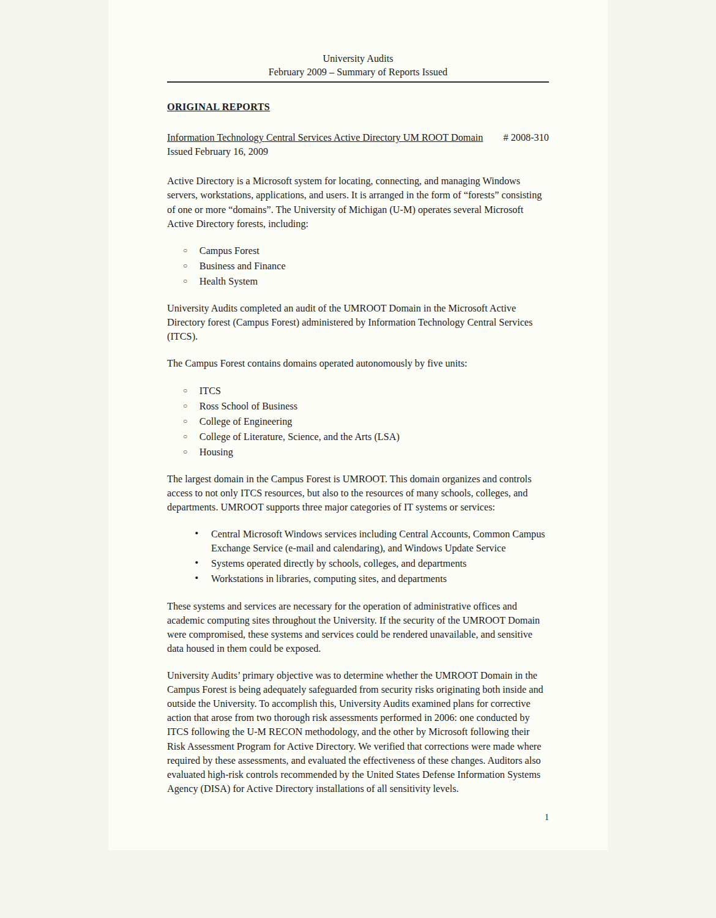University Audits
February 2009 – Summary of Reports Issued
ORIGINAL REPORTS
Information Technology Central Services Active Directory UM ROOT Domain # 2008-310
Issued February 16, 2009
Active Directory is a Microsoft system for locating, connecting, and managing Windows servers, workstations, applications, and users. It is arranged in the form of “forests” consisting of one or more “domains”. The University of Michigan (U-M) operates several Microsoft Active Directory forests, including:
Campus Forest
Business and Finance
Health System
University Audits completed an audit of the UMROOT Domain in the Microsoft Active Directory forest (Campus Forest) administered by Information Technology Central Services (ITCS).
The Campus Forest contains domains operated autonomously by five units:
ITCS
Ross School of Business
College of Engineering
College of Literature, Science, and the Arts (LSA)
Housing
The largest domain in the Campus Forest is UMROOT. This domain organizes and controls access to not only ITCS resources, but also to the resources of many schools, colleges, and departments. UMROOT supports three major categories of IT systems or services:
Central Microsoft Windows services including Central Accounts, Common Campus Exchange Service (e-mail and calendaring), and Windows Update Service
Systems operated directly by schools, colleges, and departments
Workstations in libraries, computing sites, and departments
These systems and services are necessary for the operation of administrative offices and academic computing sites throughout the University. If the security of the UMROOT Domain were compromised, these systems and services could be rendered unavailable, and sensitive data housed in them could be exposed.
University Audits’ primary objective was to determine whether the UMROOT Domain in the Campus Forest is being adequately safeguarded from security risks originating both inside and outside the University. To accomplish this, University Audits examined plans for corrective action that arose from two thorough risk assessments performed in 2006: one conducted by ITCS following the U-M RECON methodology, and the other by Microsoft following their Risk Assessment Program for Active Directory. We verified that corrections were made where required by these assessments, and evaluated the effectiveness of these changes. Auditors also evaluated high-risk controls recommended by the United States Defense Information Systems Agency (DISA) for Active Directory installations of all sensitivity levels.
1